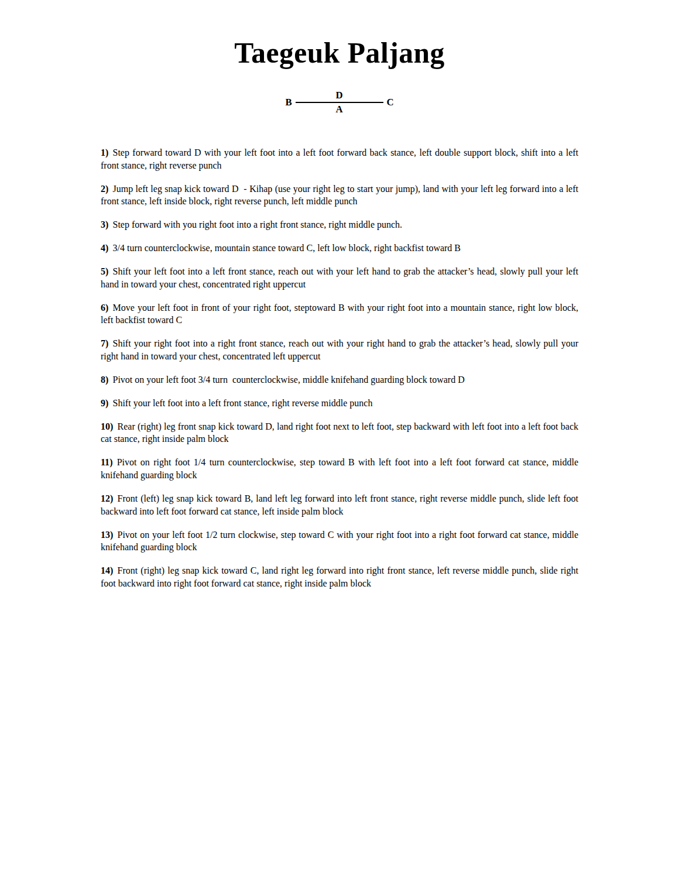Taegeuk Paljang
B D A C
Step forward toward D with your left foot into a left foot forward back stance, left double support block, shift into a left front stance, right reverse punch
Jump left leg snap kick toward D - Kihap (use your right leg to start your jump), land with your left leg forward into a left front stance, left inside block, right reverse punch, left middle punch
Step forward with you right foot into a right front stance, right middle punch.
3/4 turn counterclockwise, mountain stance toward C, left low block, right backfist toward B
Shift your left foot into a left front stance, reach out with your left hand to grab the attacker’s head, slowly pull your left hand in toward your chest, concentrated right uppercut
Move your left foot in front of your right foot, steptoward B with your right foot into a mountain stance, right low block, left backfist toward C
Shift your right foot into a right front stance, reach out with your right hand to grab the attacker’s head, slowly pull your right hand in toward your chest, concentrated left uppercut
Pivot on your left foot 3/4 turn counterclockwise, middle knifehand guarding block toward D
Shift your left foot into a left front stance, right reverse middle punch
Rear (right) leg front snap kick toward D, land right foot next to left foot, step backward with left foot into a left foot back cat stance, right inside palm block
Pivot on right foot 1/4 turn counterclockwise, step toward B with left foot into a left foot forward cat stance, middle knifehand guarding block
Front (left) leg snap kick toward B, land left leg forward into left front stance, right reverse middle punch, slide left foot backward into left foot forward cat stance, left inside palm block
Pivot on your left foot 1/2 turn clockwise, step toward C with your right foot into a right foot forward cat stance, middle knifehand guarding block
Front (right) leg snap kick toward C, land right leg forward into right front stance, left reverse middle punch, slide right foot backward into right foot forward cat stance, right inside palm block